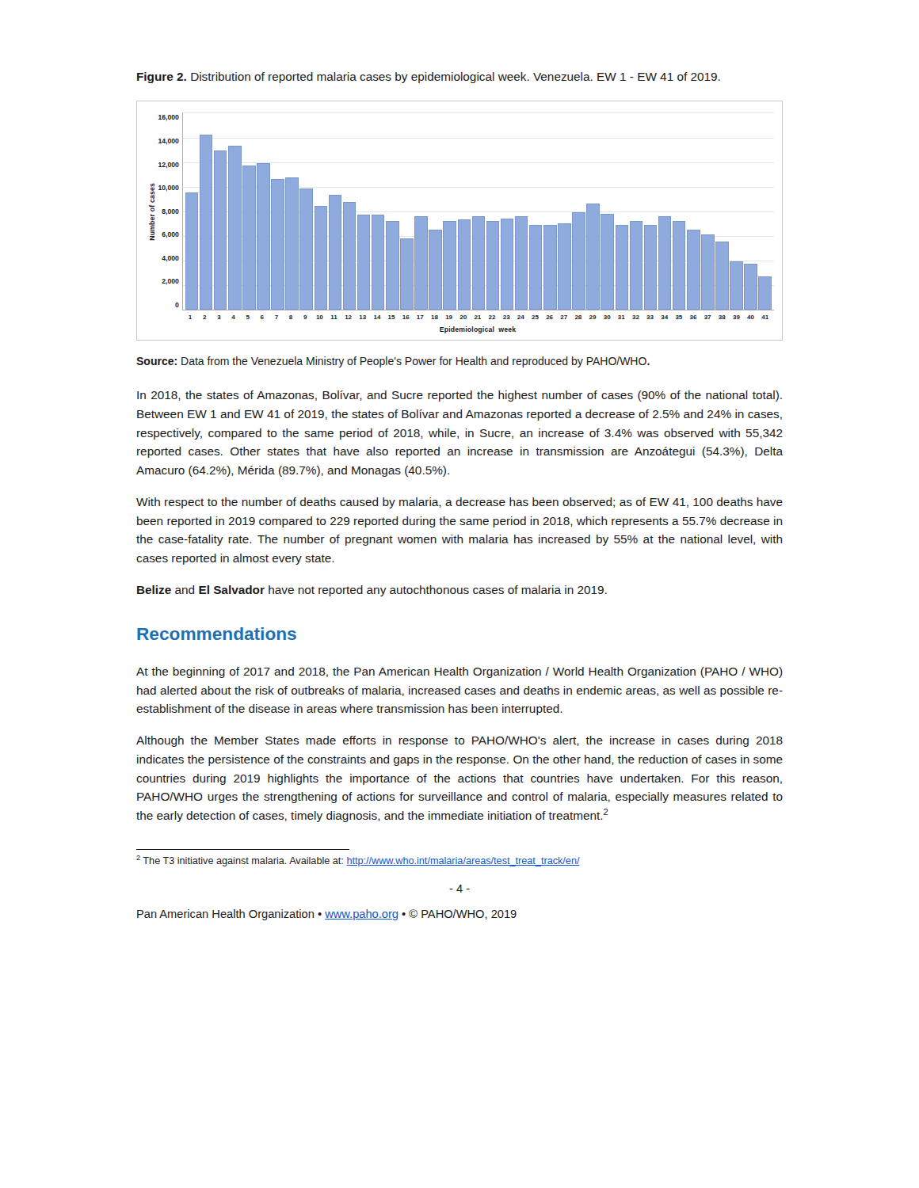Figure 2. Distribution of reported malaria cases by epidemiological week. Venezuela. EW 1 - EW 41 of 2019.
Number of cases
16,000
14,000
12,000
10,000
8,000
6,000
4,000
2,000
0
1234567891011121314151617181920212223242526272829303132333435363738394041
Epidemiological week
Source: Data from the Venezuela Ministry of People's Power for Health and reproduced by PAHO/WHO.
In 2018, the states of Amazonas, Bolívar, and Sucre reported the highest number of cases (90% of the national total). Between EW 1 and EW 41 of 2019, the states of Bolívar and Amazonas reported a decrease of 2.5% and 24% in cases, respectively, compared to the same period of 2018, while, in Sucre, an increase of 3.4% was observed with 55,342 reported cases. Other states that have also reported an increase in transmission are Anzoátegui (54.3%), Delta Amacuro (64.2%), Mérida (89.7%), and Monagas (40.5%).
With respect to the number of deaths caused by malaria, a decrease has been observed; as of EW 41, 100 deaths have been reported in 2019 compared to 229 reported during the same period in 2018, which represents a 55.7% decrease in the case-fatality rate. The number of pregnant women with malaria has increased by 55% at the national level, with cases reported in almost every state.
Belize and El Salvador have not reported any autochthonous cases of malaria in 2019.
Recommendations
At the beginning of 2017 and 2018, the Pan American Health Organization / World Health Organization (PAHO / WHO) had alerted about the risk of outbreaks of malaria, increased cases and deaths in endemic areas, as well as possible re-establishment of the disease in areas where transmission has been interrupted.
Although the Member States made efforts in response to PAHO/WHO's alert, the increase in cases during 2018 indicates the persistence of the constraints and gaps in the response. On the other hand, the reduction of cases in some countries during 2019 highlights the importance of the actions that countries have undertaken. For this reason, PAHO/WHO urges the strengthening of actions for surveillance and control of malaria, especially measures related to the early detection of cases, timely diagnosis, and the immediate initiation of treatment.2
2 The T3 initiative against malaria. Available at: http://www.who.int/malaria/areas/test_treat_track/en/
- 4 -
Pan American Health Organization • www.paho.org • © PAHO/WHO, 2019